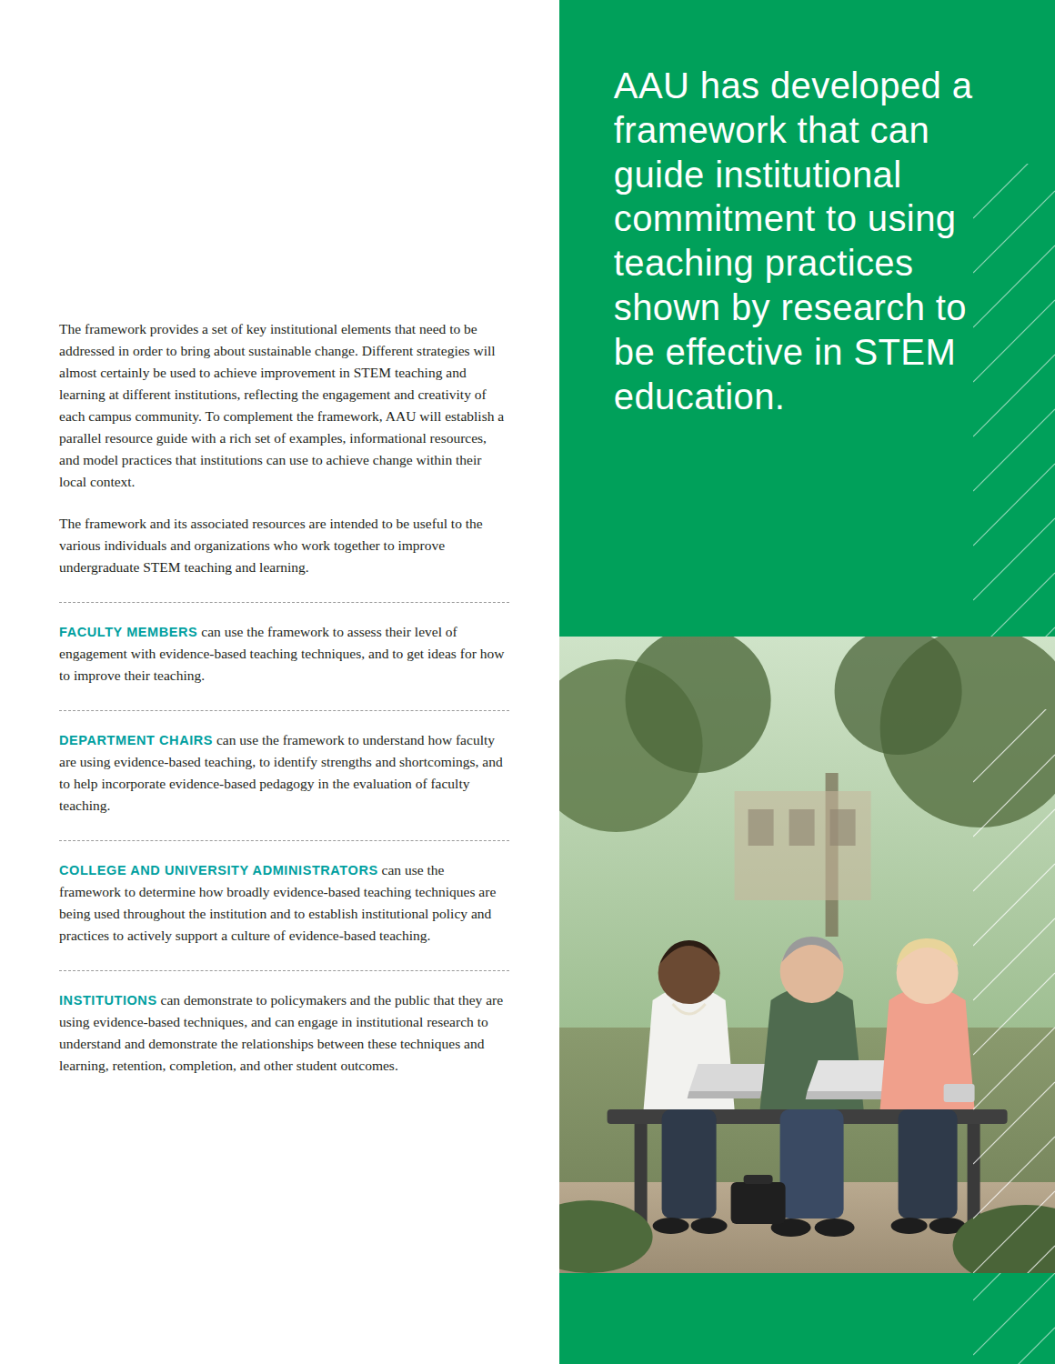The framework provides a set of key institutional elements that need to be addressed in order to bring about sustainable change. Different strategies will almost certainly be used to achieve improvement in STEM teaching and learning at different institutions, reflecting the engagement and creativity of each campus community. To complement the framework, AAU will establish a parallel resource guide with a rich set of examples, informational resources, and model practices that institutions can use to achieve change within their local context.
The framework and its associated resources are intended to be useful to the various individuals and organizations who work together to improve undergraduate STEM teaching and learning.
FACULTY MEMBERS can use the framework to assess their level of engagement with evidence-based teaching techniques, and to get ideas for how to improve their teaching.
DEPARTMENT CHAIRS can use the framework to understand how faculty are using evidence-based teaching, to identify strengths and shortcomings, and to help incorporate evidence-based pedagogy in the evaluation of faculty teaching.
COLLEGE AND UNIVERSITY ADMINISTRATORS can use the framework to determine how broadly evidence-based teaching techniques are being used throughout the institution and to establish institutional policy and practices to actively support a culture of evidence-based teaching.
INSTITUTIONS can demonstrate to policymakers and the public that they are using evidence-based techniques, and can engage in institutional research to understand and demonstrate the relationships between these techniques and learning, retention, completion, and other student outcomes.
AAU has developed a framework that can guide institutional commitment to using teaching practices shown by research to be effective in STEM education.